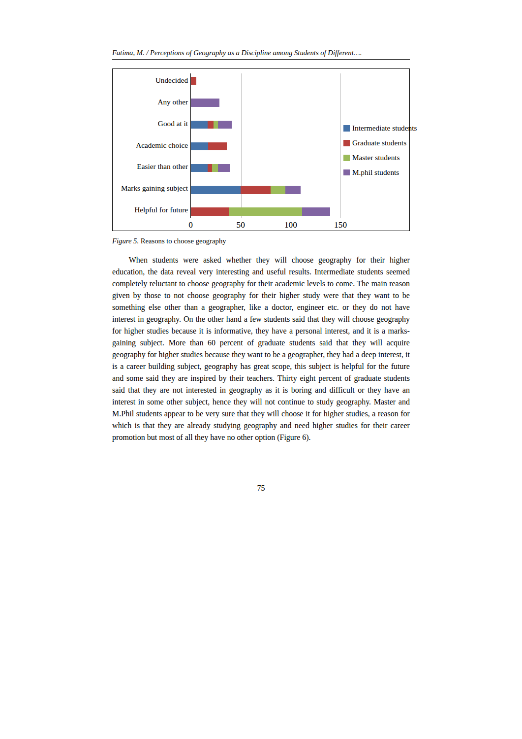Fatima, M. / Perceptions of Geography as a Discipline among Students of Different….
Undecided Any other Good at it Academic choice Easier than other Marks gaining subject Helpful for future
0 50 100 150
Intermediate students
Graduate students
Master students
M.phil students
Figure 5. Reasons to choose geography
When students were asked whether they will choose geography for their higher education, the data reveal very interesting and useful results. Intermediate students seemed completely reluctant to choose geography for their academic levels to come. The main reason given by those to not choose geography for their higher study were that they want to be something else other than a geographer, like a doctor, engineer etc. or they do not have interest in geography. On the other hand a few students said that they will choose geography for higher studies because it is informative, they have a personal interest, and it is a marks-gaining subject. More than 60 percent of graduate students said that they will acquire geography for higher studies because they want to be a geographer, they had a deep interest, it is a career building subject, geography has great scope, this subject is helpful for the future and some said they are inspired by their teachers. Thirty eight percent of graduate students said that they are not interested in geography as it is boring and difficult or they have an interest in some other subject, hence they will not continue to study geography. Master and M.Phil students appear to be very sure that they will choose it for higher studies, a reason for which is that they are already studying geography and need higher studies for their career promotion but most of all they have no other option (Figure 6).
75